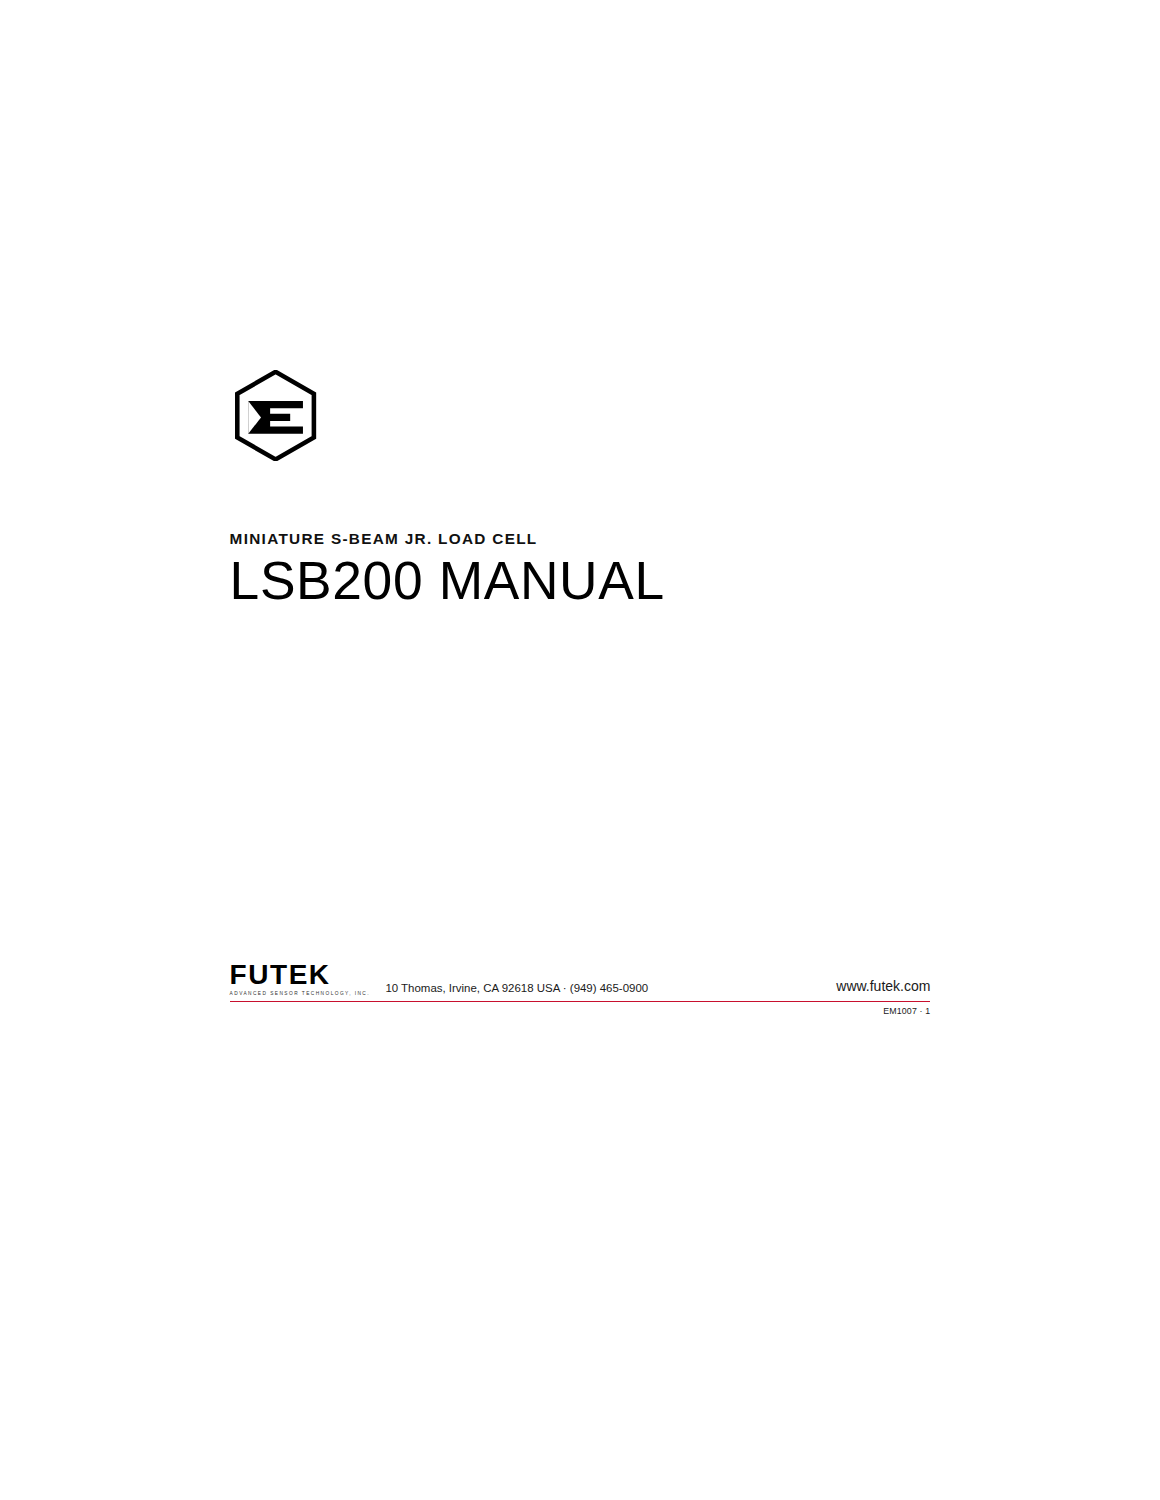Miniature S-Beam Jr. Load Cell
LSB200 MANUAL
FUTEK Advanced Sensor Technology, Inc.
10 Thomas, Irvine, CA 92618 USA · (949) 465-0900
www.futek.com
EM1007 · 1